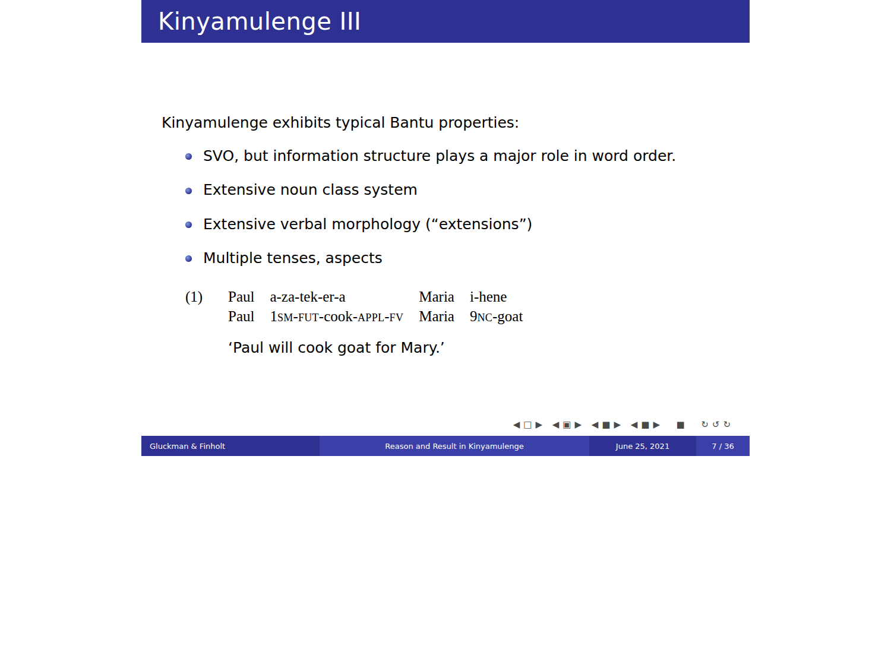Kinyamulenge III
Kinyamulenge exhibits typical Bantu properties:
SVO, but information structure plays a major role in word order.
Extensive noun class system
Extensive verbal morphology (“extensions”)
Multiple tenses, aspects
(1)
| Paul | a-za-tek-er-a | Maria | i-hene |
| Paul | 1 sm - fut -cook- appl - fv | Maria | 9 nc -goat |
‘Paul will cook goat for Mary.’
◀□▶ ◀▣▶ ◀■▶ ◀■▶ ■ ↻↺↻
Gluckman & Finholt
Reason and Result in Kinyamulenge
June 25, 2021
7 / 36